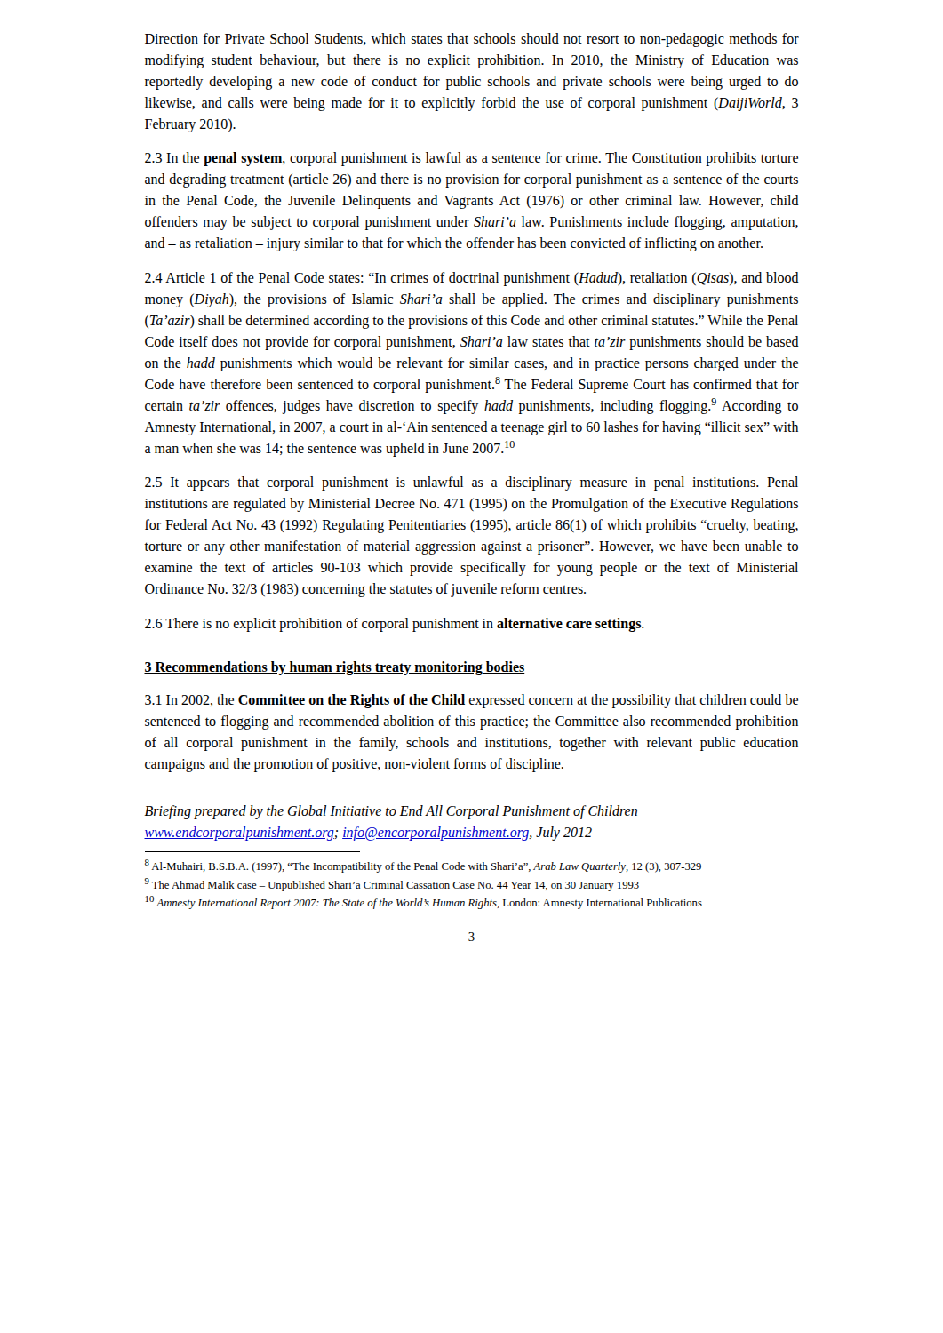Direction for Private School Students, which states that schools should not resort to non-pedagogic methods for modifying student behaviour, but there is no explicit prohibition. In 2010, the Ministry of Education was reportedly developing a new code of conduct for public schools and private schools were being urged to do likewise, and calls were being made for it to explicitly forbid the use of corporal punishment (DaijiWorld, 3 February 2010).
2.3 In the penal system, corporal punishment is lawful as a sentence for crime. The Constitution prohibits torture and degrading treatment (article 26) and there is no provision for corporal punishment as a sentence of the courts in the Penal Code, the Juvenile Delinquents and Vagrants Act (1976) or other criminal law. However, child offenders may be subject to corporal punishment under Shari’a law. Punishments include flogging, amputation, and – as retaliation – injury similar to that for which the offender has been convicted of inflicting on another.
2.4 Article 1 of the Penal Code states: “In crimes of doctrinal punishment (Hadud), retaliation (Qisas), and blood money (Diyah), the provisions of Islamic Shari’a shall be applied. The crimes and disciplinary punishments (Ta’azir) shall be determined according to the provisions of this Code and other criminal statutes.” While the Penal Code itself does not provide for corporal punishment, Shari’a law states that ta’zir punishments should be based on the hadd punishments which would be relevant for similar cases, and in practice persons charged under the Code have therefore been sentenced to corporal punishment.8 The Federal Supreme Court has confirmed that for certain ta’zir offences, judges have discretion to specify hadd punishments, including flogging.9 According to Amnesty International, in 2007, a court in al-‘Ain sentenced a teenage girl to 60 lashes for having “illicit sex” with a man when she was 14; the sentence was upheld in June 2007.10
2.5 It appears that corporal punishment is unlawful as a disciplinary measure in penal institutions. Penal institutions are regulated by Ministerial Decree No. 471 (1995) on the Promulgation of the Executive Regulations for Federal Act No. 43 (1992) Regulating Penitentiaries (1995), article 86(1) of which prohibits “cruelty, beating, torture or any other manifestation of material aggression against a prisoner”. However, we have been unable to examine the text of articles 90-103 which provide specifically for young people or the text of Ministerial Ordinance No. 32/3 (1983) concerning the statutes of juvenile reform centres.
2.6 There is no explicit prohibition of corporal punishment in alternative care settings.
3 Recommendations by human rights treaty monitoring bodies
3.1 In 2002, the Committee on the Rights of the Child expressed concern at the possibility that children could be sentenced to flogging and recommended abolition of this practice; the Committee also recommended prohibition of all corporal punishment in the family, schools and institutions, together with relevant public education campaigns and the promotion of positive, non-violent forms of discipline.
Briefing prepared by the Global Initiative to End All Corporal Punishment of Children
www.endcorporalpunishment.org; info@encorporalpunishment.org, July 2012
8 Al-Muhairi, B.S.B.A. (1997), “The Incompatibility of the Penal Code with Shari’a”, Arab Law Quarterly, 12 (3), 307-329
9 The Ahmad Malik case – Unpublished Shari’a Criminal Cassation Case No. 44 Year 14, on 30 January 1993
10 Amnesty International Report 2007: The State of the World’s Human Rights, London: Amnesty International Publications
3